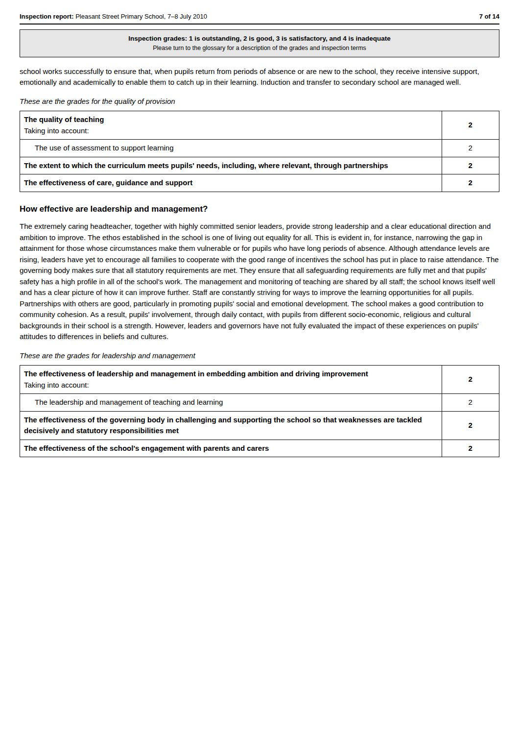Inspection report: Pleasant Street Primary School, 7–8 July 2010
7 of 14
Inspection grades: 1 is outstanding, 2 is good, 3 is satisfactory, and 4 is inadequate
Please turn to the glossary for a description of the grades and inspection terms
school works successfully to ensure that, when pupils return from periods of absence or are new to the school, they receive intensive support, emotionally and academically to enable them to catch up in their learning. Induction and transfer to secondary school are managed well.
These are the grades for the quality of provision
| The quality of teaching Taking into account: | 2 |
| The use of assessment to support learning | 2 |
| The extent to which the curriculum meets pupils' needs, including, where relevant, through partnerships | 2 |
| The effectiveness of care, guidance and support | 2 |
How effective are leadership and management?
The extremely caring headteacher, together with highly committed senior leaders, provide strong leadership and a clear educational direction and ambition to improve. The ethos established in the school is one of living out equality for all. This is evident in, for instance, narrowing the gap in attainment for those whose circumstances make them vulnerable or for pupils who have long periods of absence. Although attendance levels are rising, leaders have yet to encourage all families to cooperate with the good range of incentives the school has put in place to raise attendance. The governing body makes sure that all statutory requirements are met. They ensure that all safeguarding requirements are fully met and that pupils' safety has a high profile in all of the school's work. The management and monitoring of teaching are shared by all staff; the school knows itself well and has a clear picture of how it can improve further. Staff are constantly striving for ways to improve the learning opportunities for all pupils. Partnerships with others are good, particularly in promoting pupils' social and emotional development. The school makes a good contribution to community cohesion. As a result, pupils' involvement, through daily contact, with pupils from different socio-economic, religious and cultural backgrounds in their school is a strength. However, leaders and governors have not fully evaluated the impact of these experiences on pupils' attitudes to differences in beliefs and cultures.
These are the grades for leadership and management
| The effectiveness of leadership and management in embedding ambition and driving improvement Taking into account: | 2 |
| The leadership and management of teaching and learning | 2 |
| The effectiveness of the governing body in challenging and supporting the school so that weaknesses are tackled decisively and statutory responsibilities met | 2 |
| The effectiveness of the school's engagement with parents and carers | 2 |